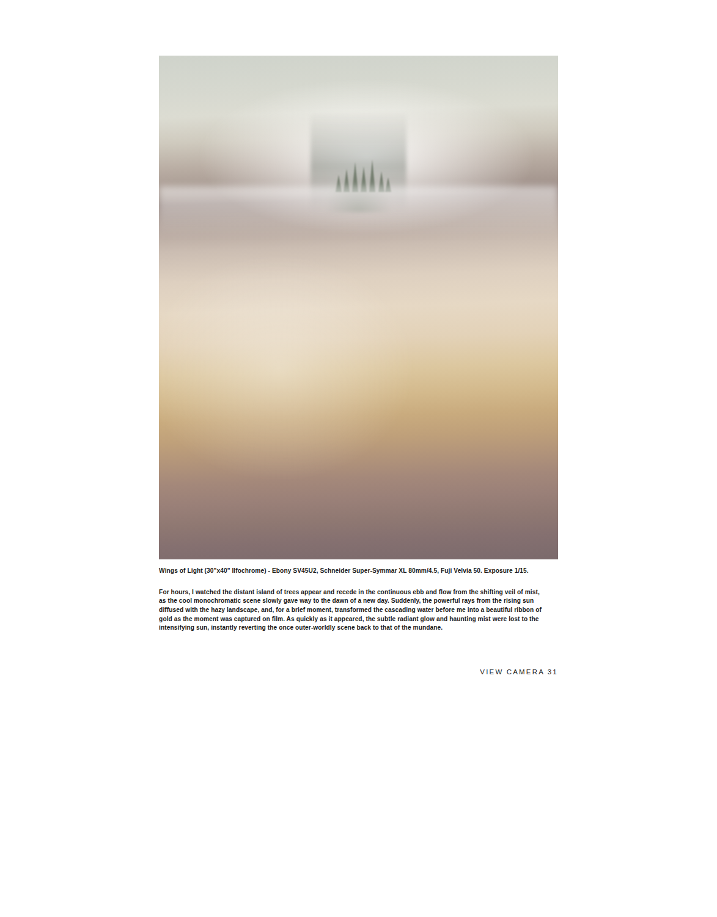Wings of Light (30"x40" Ilfochrome) - Ebony SV45U2, Schneider Super-Symmar XL 80mm/4.5, Fuji Velvia 50. Exposure 1/15.
For hours, I watched the distant island of trees appear and recede in the continuous ebb and flow from the shifting veil of mist, as the cool monochromatic scene slowly gave way to the dawn of a new day. Suddenly, the powerful rays from the rising sun diffused with the hazy landscape, and, for a brief moment, transformed the cascading water before me into a beautiful ribbon of gold as the moment was captured on film. As quickly as it appeared, the subtle radiant glow and haunting mist were lost to the intensifying sun, instantly reverting the once outer-worldly scene back to that of the mundane.
VIEW CAMERA 31